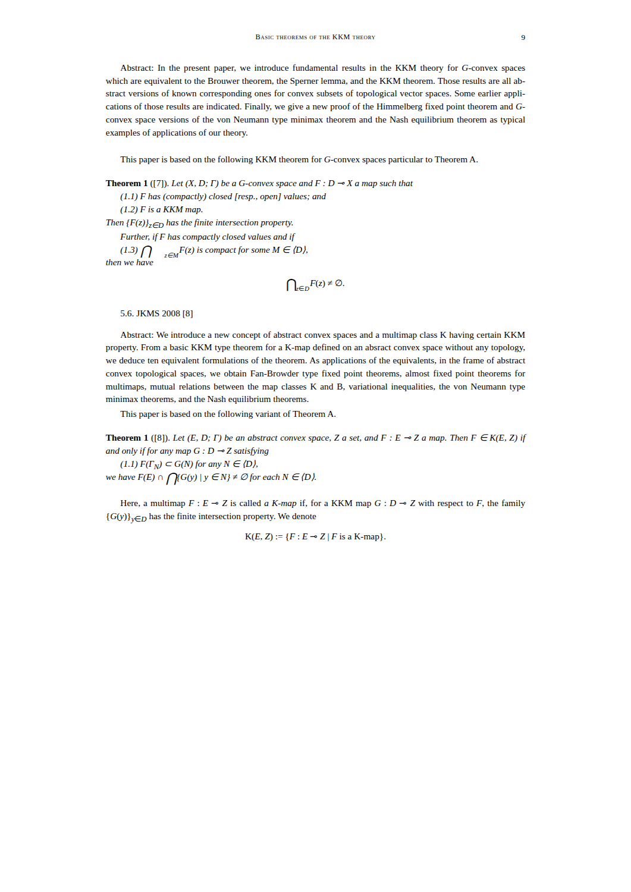Basic theorems of the KKM theory 9
Abstract: In the present paper, we introduce fundamental results in the KKM theory for G-convex spaces which are equivalent to the Brouwer theorem, the Sperner lemma, and the KKM theorem. Those results are all abstract versions of known corresponding ones for convex subsets of topological vector spaces. Some earlier applications of those results are indicated. Finally, we give a new proof of the Himmelberg fixed point theorem and G-convex space versions of the von Neumann type minimax theorem and the Nash equilibrium theorem as typical examples of applications of our theory.
This paper is based on the following KKM theorem for G-convex spaces particular to Theorem A.
Theorem 1 ([7]). Let (X, D; Γ) be a G-convex space and F : D ⊸ X a map such that
(1.1) F has (compactly) closed [resp., open] values; and (1.2) F is a KKM map.
Then {F(z)}z∈D has the finite intersection property.
Further, if F has compactly closed values and if
(1.3) ⋂z∈M F(z) is compact for some M ∈ ⟨D⟩,
then we have
⋂z∈D F(z) ≠ ∅.
5.6. JKMS 2008 [8]
Abstract: We introduce a new concept of abstract convex spaces and a multimap class K having certain KKM property. From a basic KKM type theorem for a K-map defined on an absract convex space without any topology, we deduce ten equivalent formulations of the theorem. As applications of the equivalents, in the frame of abstract convex topological spaces, we obtain Fan-Browder type fixed point theorems, almost fixed point theorems for multimaps, mutual relations between the map classes K and B, variational inequalities, the von Neumann type minimax theorems, and the Nash equilibrium theorems.
This paper is based on the following variant of Theorem A.
Theorem 1 ([8]). Let (E, D; Γ) be an abstract convex space, Z a set, and F : E ⊸ Z a map. Then F ∈ K(E, Z) if and only if for any map G : D ⊸ Z satisfying
(1.1) F(ΓN) ⊂ G(N) for any N ∈ ⟨D⟩,
we have F(E) ∩ ⋂{G(y) | y ∈ N} ≠ ∅ for each N ∈ ⟨D⟩.
Here, a multimap F : E ⊸ Z is called a K-map if, for a KKM map G : D ⊸ Z with respect to F, the family {G(y)}y∈D has the finite intersection property. We denote
K(E, Z) := {F : E ⊸ Z | F is a K-map}.